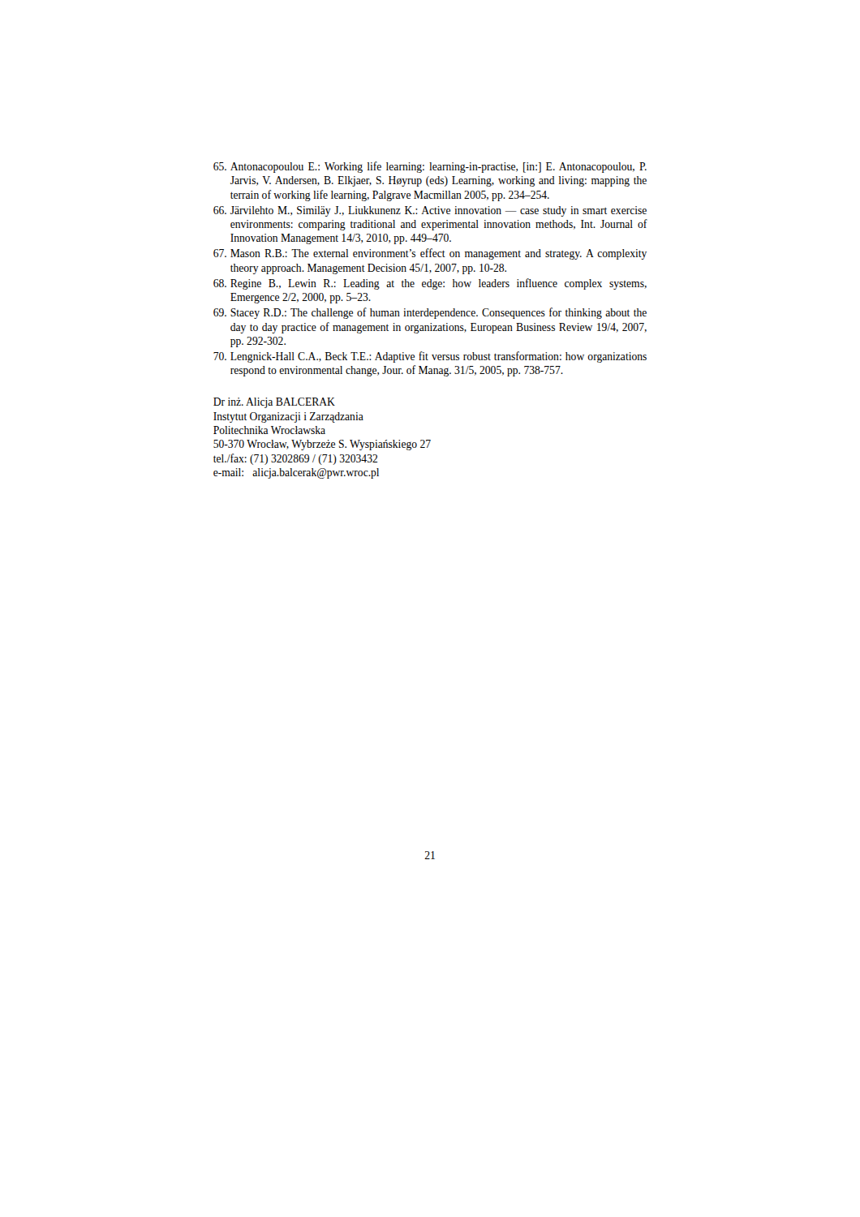65. Antonacopoulou E.: Working life learning: learning-in-practise, [in:] E. Antonacopoulou, P. Jarvis, V. Andersen, B. Elkjaer, S. Høyrup (eds) Learning, working and living: mapping the terrain of working life learning, Palgrave Macmillan 2005, pp. 234–254.
66. Järvilehto M., Similäy J., Liukkunenz K.: Active innovation — case study in smart exercise environments: comparing traditional and experimental innovation methods, Int. Journal of Innovation Management 14/3, 2010, pp. 449–470.
67. Mason R.B.: The external environment’s effect on management and strategy. A complexity theory approach. Management Decision 45/1, 2007, pp. 10-28.
68. Regine B., Lewin R.: Leading at the edge: how leaders influence complex systems, Emergence 2/2, 2000, pp. 5–23.
69. Stacey R.D.: The challenge of human interdependence. Consequences for thinking about the day to day practice of management in organizations, European Business Review 19/4, 2007, pp. 292-302.
70. Lengnick-Hall C.A., Beck T.E.: Adaptive fit versus robust transformation: how organizations respond to environmental change, Jour. of Manag. 31/5, 2005, pp. 738-757.
Dr inż. Alicja BALCERAK
Instytut Organizacji i Zarządzania
Politechnika Wrocławska
50-370 Wrocław, Wybrzeże S. Wyspiańskiego 27
tel./fax: (71) 3202869 / (71) 3203432
e-mail: alicja.balcerak@pwr.wroc.pl
21